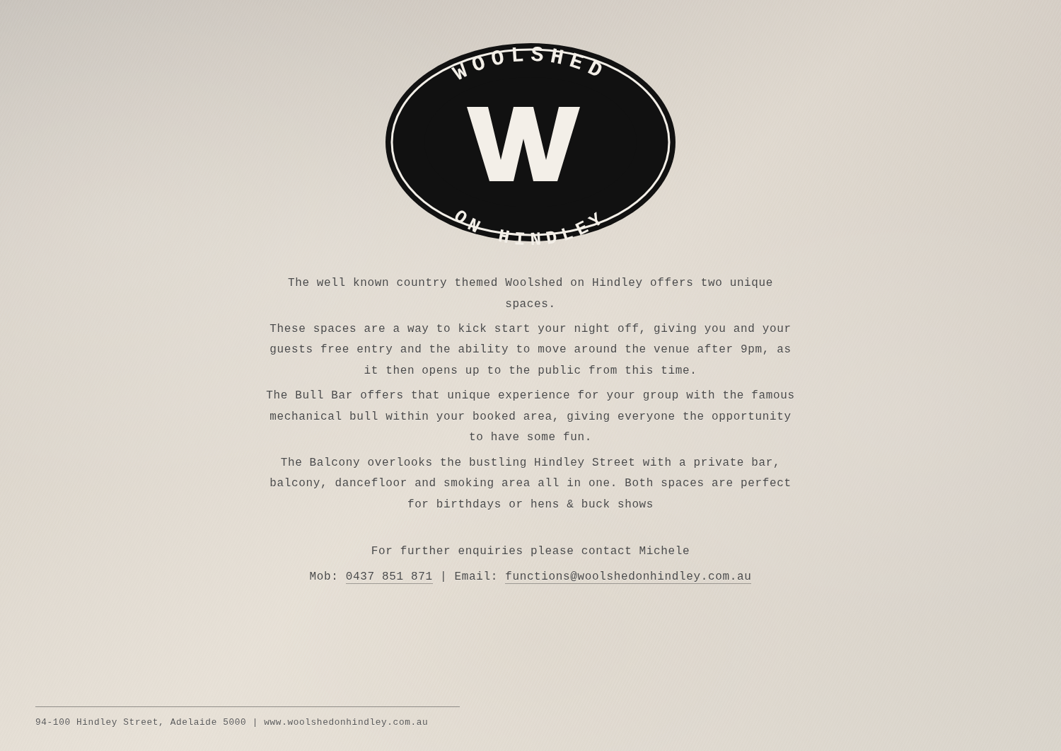WOOLSHED ON HINDLEY
The well known country themed Woolshed on Hindley offers two unique spaces.
These spaces are a way to kick start your night off, giving you and your guests free entry and the ability to move around the venue after 9pm, as it then opens up to the public from this time.
The Bull Bar offers that unique experience for your group with the famous mechanical bull within your booked area, giving everyone the opportunity to have some fun.
The Balcony overlooks the bustling Hindley Street with a private bar, balcony, dancefloor and smoking area all in one. Both spaces are perfect for birthdays or hens & buck shows
For further enquiries please contact Michele
Mob: 0437 851 871 | Email: functions@woolshedonhindley.com.au
94-100 Hindley Street, Adelaide 5000 | www.woolshedonhindley.com.au